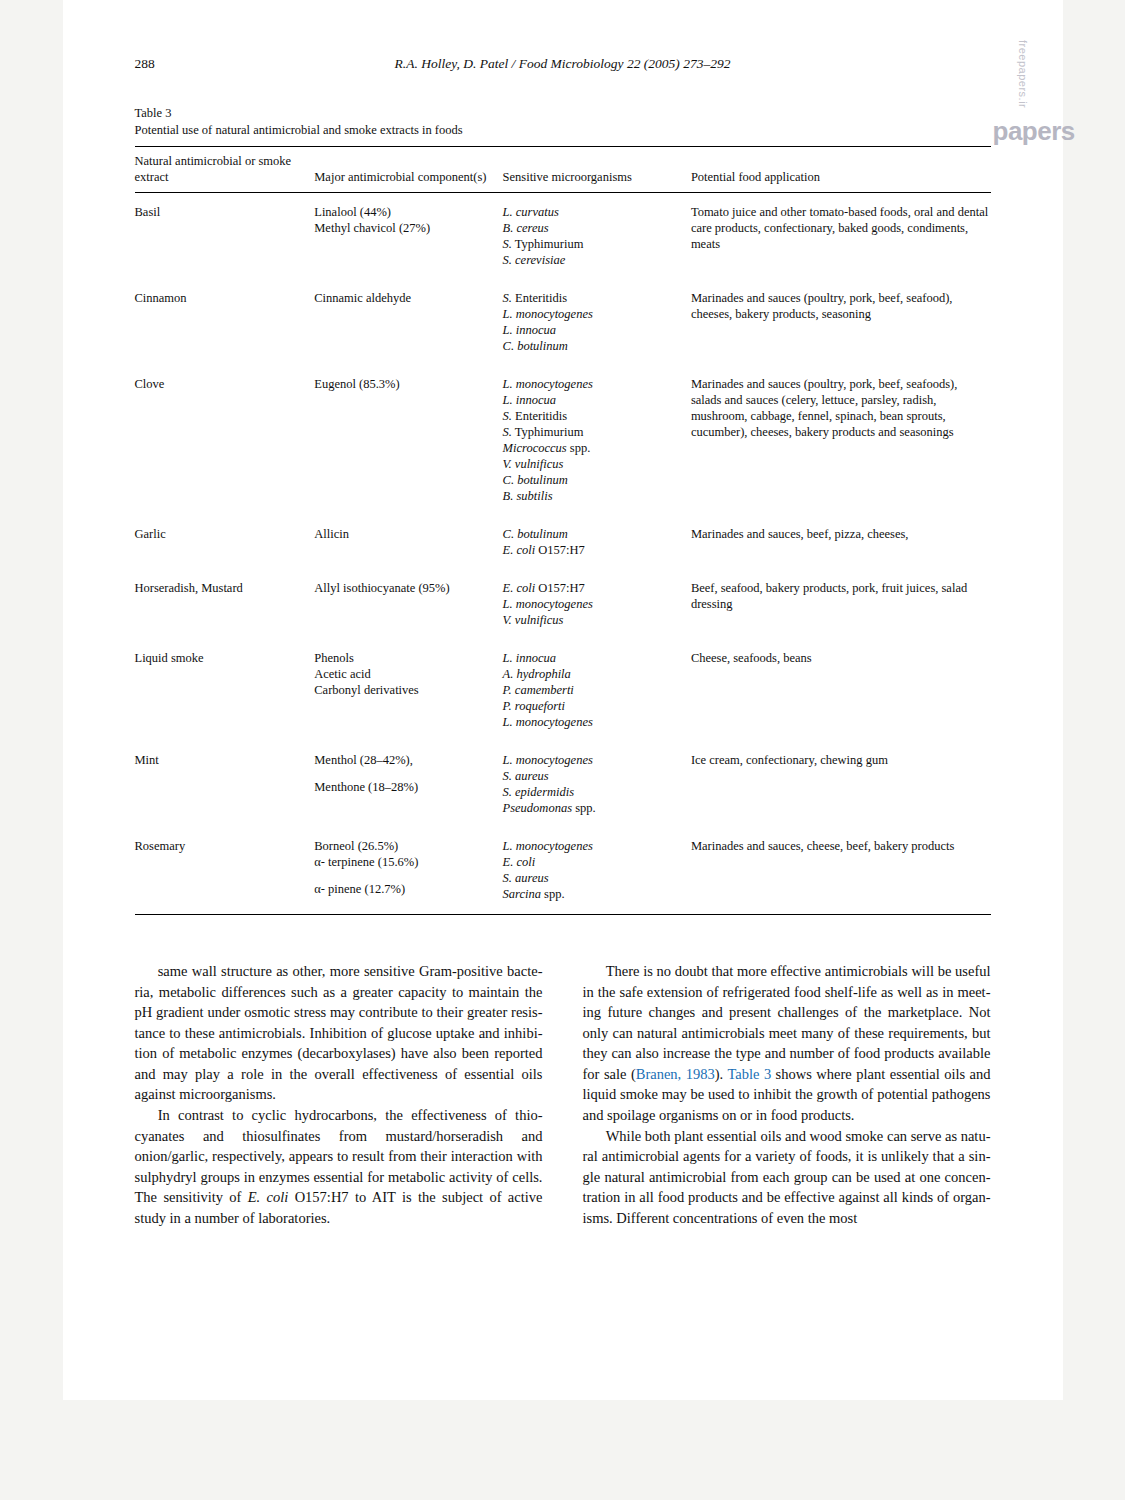freepapers.ir
papers
288
R.A. Holley, D. Patel / Food Microbiology 22 (2005) 273–292
Table 3
Potential use of natural antimicrobial and smoke extracts in foods
| Natural antimicrobial or smoke extract | Major antimicrobial component(s) | Sensitive microorganisms | Potential food application |
| --- | --- | --- | --- |
| Basil | Linalool (44%) Methyl chavicol (27%) | L. curvatus B. cereus S. Typhimurium S. cerevisiae | Tomato juice and other tomato-based foods, oral and dental care products, confectionary, baked goods, condiments, meats |
| Cinnamon | Cinnamic aldehyde | S. Enteritidis L. monocytogenes L. innocua C. botulinum | Marinades and sauces (poultry, pork, beef, seafood), cheeses, bakery products, seasoning |
| Clove | Eugenol (85.3%) | L. monocytogenes L. innocua S. Enteritidis S. Typhimurium Micrococcus spp. V. vulnificus C. botulinum B. subtilis | Marinades and sauces (poultry, pork, beef, seafoods), salads and sauces (celery, lettuce, parsley, radish, mushroom, cabbage, fennel, spinach, bean sprouts, cucumber), cheeses, bakery products and seasonings |
| Garlic | Allicin | C. botulinum E. coli O157:H7 | Marinades and sauces, beef, pizza, cheeses, |
| Horseradish, Mustard | Allyl isothiocyanate (95%) | E. coli O157:H7 L. monocytogenes V. vulnificus | Beef, seafood, bakery products, pork, fruit juices, salad dressing |
| Liquid smoke | Phenols Acetic acid Carbonyl derivatives | L. innocua A. hydrophila P. camemberti P. roqueforti L. monocytogenes | Cheese, seafoods, beans |
| Mint | Menthol (28–42%), Menthone (18–28%) | L. monocytogenes S. aureus S. epidermidis Pseudomonas spp. | Ice cream, confectionary, chewing gum |
| Rosemary | Borneol (26.5%) α- terpinene (15.6%) α- pinene (12.7%) | L. monocytogenes E. coli S. aureus Sarcina spp. | Marinades and sauces, cheese, beef, bakery products |
same wall structure as other, more sensitive Gram-positive bacteria, metabolic differences such as a greater capacity to maintain the pH gradient under osmotic stress may contribute to their greater resistance to these antimicrobials. Inhibition of glucose uptake and inhibition of metabolic enzymes (decarboxylases) have also been reported and may play a role in the overall effectiveness of essential oils against microorganisms.
In contrast to cyclic hydrocarbons, the effectiveness of thiocyanates and thiosulfinates from mustard/horseradish and onion/garlic, respectively, appears to result from their interaction with sulphydryl groups in enzymes essential for metabolic activity of cells. The sensitivity of E. coli O157:H7 to AIT is the subject of active study in a number of laboratories.
There is no doubt that more effective antimicrobials will be useful in the safe extension of refrigerated food shelf-life as well as in meeting future changes and present challenges of the marketplace. Not only can natural antimicrobials meet many of these requirements, but they can also increase the type and number of food products available for sale (Branen, 1983). Table 3 shows where plant essential oils and liquid smoke may be used to inhibit the growth of potential pathogens and spoilage organisms on or in food products.
While both plant essential oils and wood smoke can serve as natural antimicrobial agents for a variety of foods, it is unlikely that a single natural antimicrobial from each group can be used at one concentration in all food products and be effective against all kinds of organisms. Different concentrations of even the most